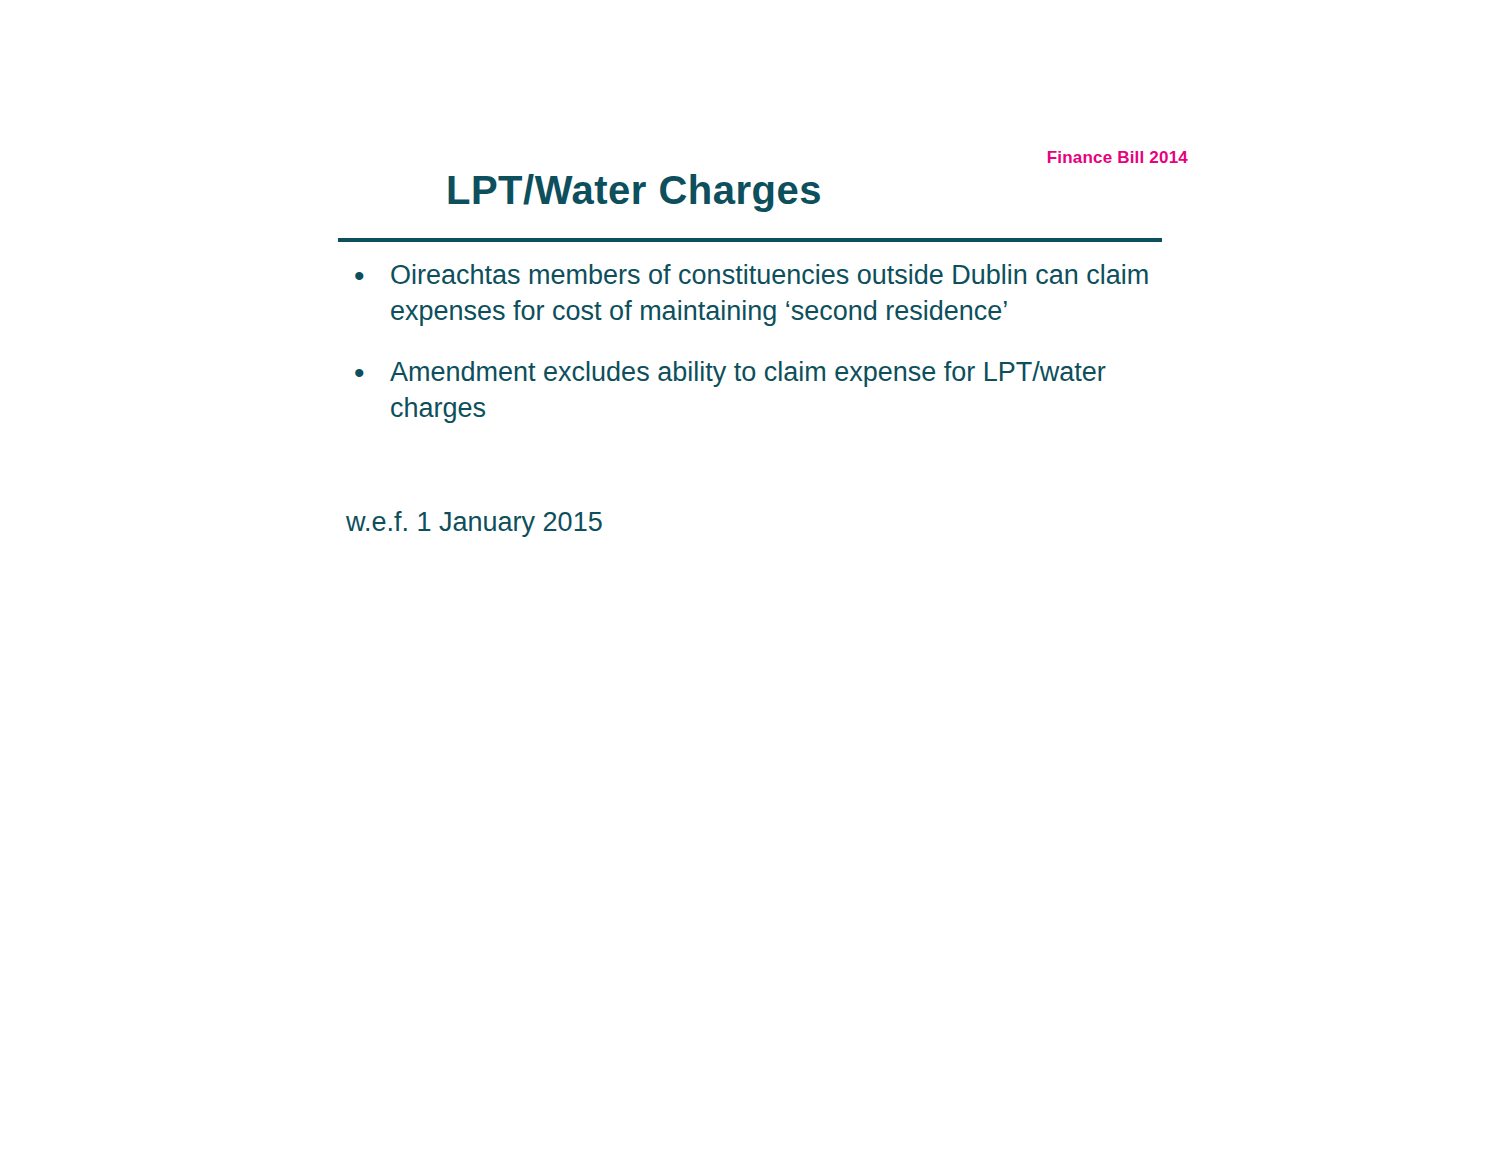Finance Bill 2014
LPT/Water Charges
Oireachtas members of constituencies outside Dublin can claim expenses for cost of maintaining ‘second residence’
Amendment excludes ability to claim expense for LPT/water charges
w.e.f. 1 January 2015